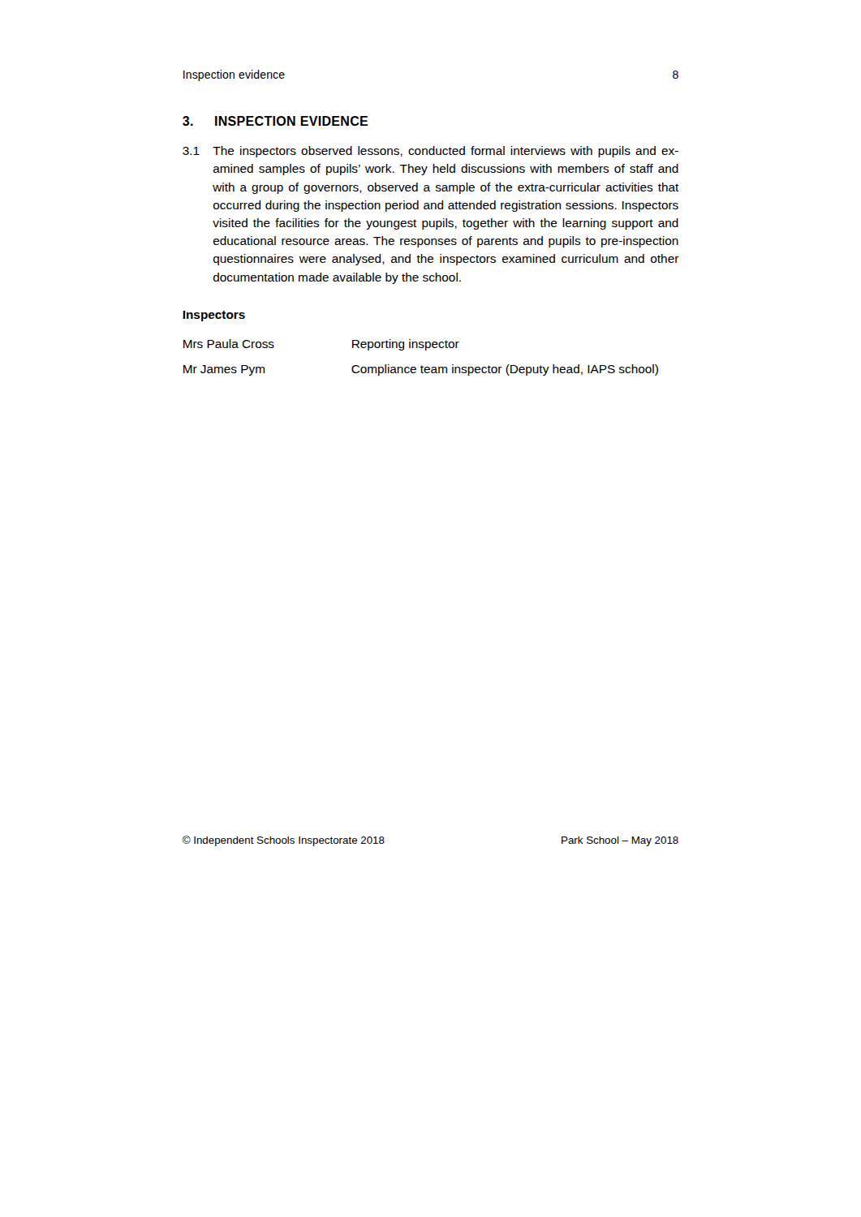Inspection evidence 8
3. INSPECTION EVIDENCE
3.1
The inspectors observed lessons, conducted formal interviews with pupils and examined samples of pupils’ work. They held discussions with members of staff and with a group of governors, observed a sample of the extra-curricular activities that occurred during the inspection period and attended registration sessions. Inspectors visited the facilities for the youngest pupils, together with the learning support and educational resource areas. The responses of parents and pupils to pre-inspection questionnaires were analysed, and the inspectors examined curriculum and other documentation made available by the school.
Inspectors
| Mrs Paula Cross | Reporting inspector |
| Mr James Pym | Compliance team inspector (Deputy head, IAPS school) |
© Independent Schools Inspectorate 2018 Park School – May 2018